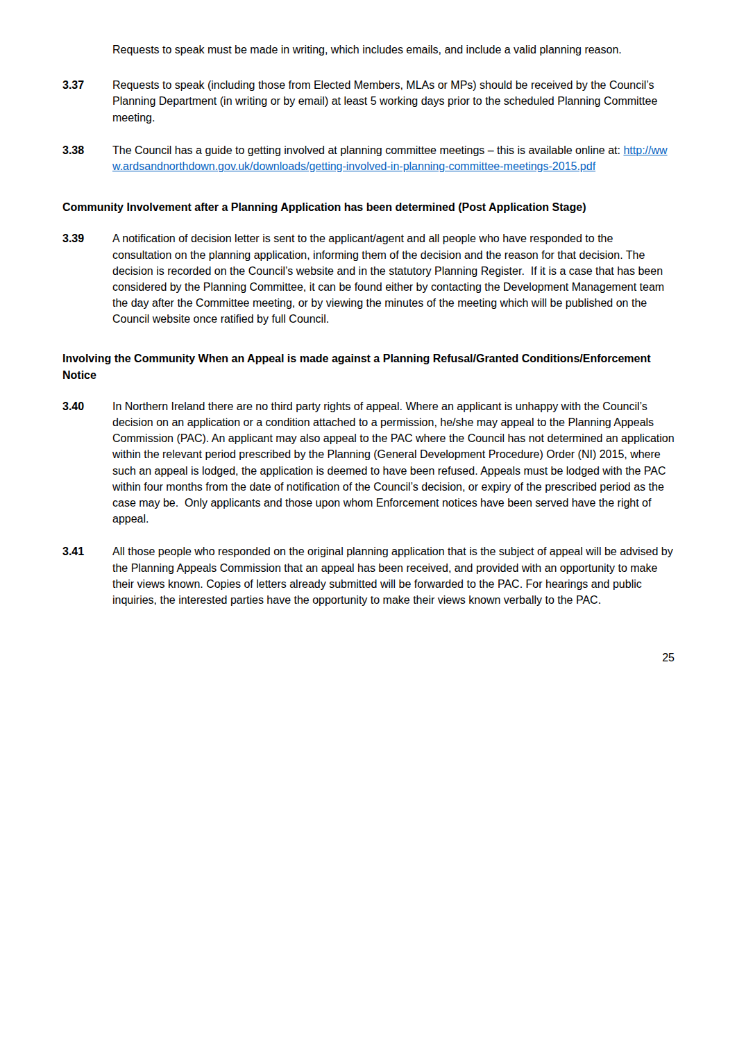Requests to speak must be made in writing, which includes emails, and include a valid planning reason.
3.37
Requests to speak (including those from Elected Members, MLAs or MPs) should be received by the Council’s Planning Department (in writing or by email) at least 5 working days prior to the scheduled Planning Committee meeting.
3.38
The Council has a guide to getting involved at planning committee meetings – this is available online at: http://www.ardsandnorthdown.gov.uk/downloads/getting-involved-in-planning-committee-meetings-2015.pdf
Community Involvement after a Planning Application has been determined (Post Application Stage)
3.39
A notification of decision letter is sent to the applicant/agent and all people who have responded to the consultation on the planning application, informing them of the decision and the reason for that decision. The decision is recorded on the Council’s website and in the statutory Planning Register. If it is a case that has been considered by the Planning Committee, it can be found either by contacting the Development Management team the day after the Committee meeting, or by viewing the minutes of the meeting which will be published on the Council website once ratified by full Council.
Involving the Community When an Appeal is made against a Planning Refusal/Granted Conditions/Enforcement Notice
3.40
In Northern Ireland there are no third party rights of appeal. Where an applicant is unhappy with the Council’s decision on an application or a condition attached to a permission, he/she may appeal to the Planning Appeals Commission (PAC). An applicant may also appeal to the PAC where the Council has not determined an application within the relevant period prescribed by the Planning (General Development Procedure) Order (NI) 2015, where such an appeal is lodged, the application is deemed to have been refused. Appeals must be lodged with the PAC within four months from the date of notification of the Council’s decision, or expiry of the prescribed period as the case may be. Only applicants and those upon whom Enforcement notices have been served have the right of appeal.
3.41
All those people who responded on the original planning application that is the subject of appeal will be advised by the Planning Appeals Commission that an appeal has been received, and provided with an opportunity to make their views known. Copies of letters already submitted will be forwarded to the PAC. For hearings and public inquiries, the interested parties have the opportunity to make their views known verbally to the PAC.
25